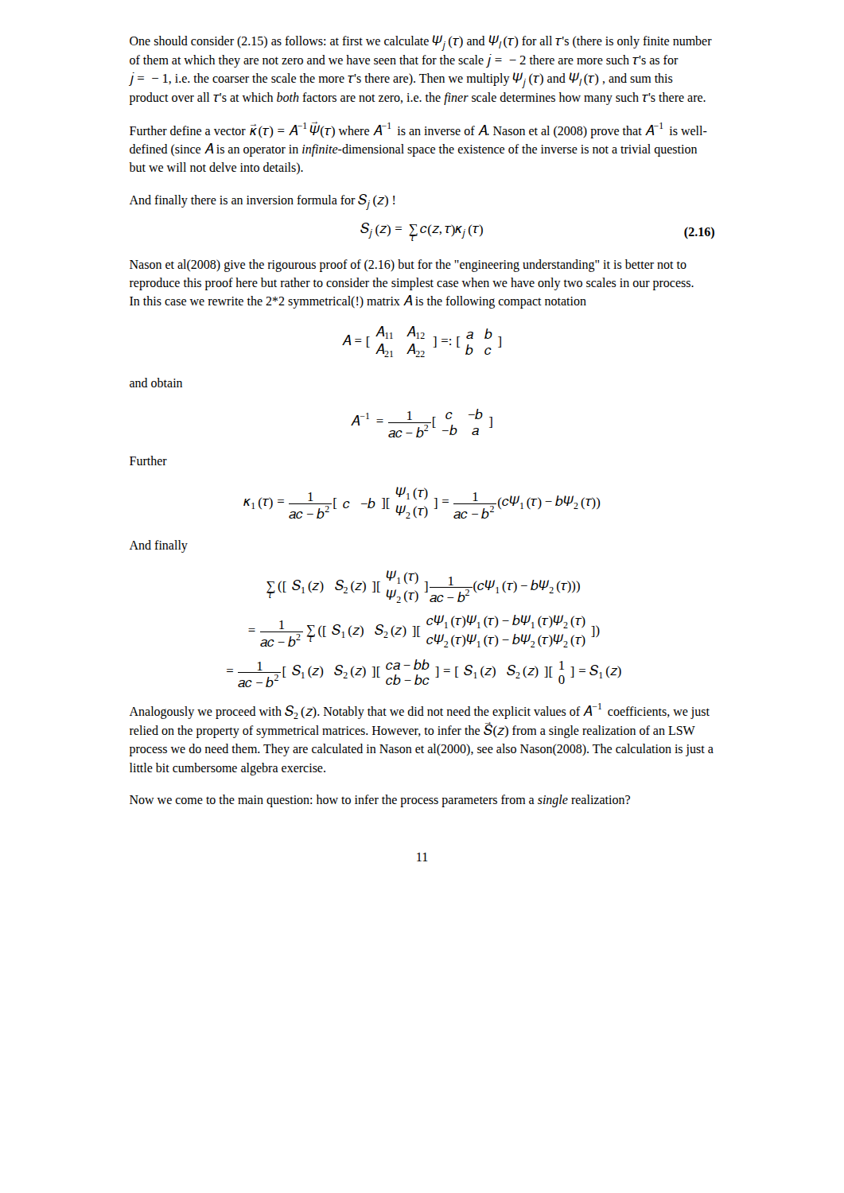One should consider (2.15) as follows: at first we calculate Ψj(τ) and Ψl(τ) for all τ's (there is only finite number of them at which they are not zero and we have seen that for the scale j=−2 there are more such τ's as for j=−1, i.e. the coarser the scale the more τ's there are). Then we multiply Ψj(τ) and Ψl(τ) , and sum this product over all τ's at which both factors are not zero, i.e. the finer scale determines how many such τ's there are.
Further define a vector κ→(τ)=A−1Ψ→(τ) where A−1 is an inverse of A. Nason et al (2008) prove that A−1 is well-defined (since A is an operator in infinite-dimensional space the existence of the inverse is not a trivial question but we will not delve into details).
And finally there is an inversion formula for Sj(z) !
Sj(z) = ∑τ c(z,τ) κj(τ) (2.16)
Nason et al(2008) give the rigourous proof of (2.16) but for the "engineering understanding" it is better not to reproduce this proof here but rather to consider the simplest case when we have only two scales in our process.
In this case we rewrite the 2*2 symmetrical(!) matrix A is the following compact notation
A= [ A11A12 A21A22 ] =: [ ab bc ]
and obtain
A−1 = 1ac−b2 [ c−b −ba ]
Further
κ1(τ) = 1ac−b2 [ c−b ] [ Ψ1(τ) Ψ2(τ) ] = 1ac−b2 ( cΨ1(τ) − bΨ2(τ) )
And finally
∑τ ( [ S1(z) S2(z) ] [ Ψ1(τ) Ψ2(τ) ] 1ac−b2 ( cΨ1(τ) − bΨ2(τ) ) )
= 1ac−b2 ∑τ ( [ S1(z) S2(z) ] [ cΨ1(τ) Ψ1(τ) − bΨ1(τ) Ψ2(τ) cΨ2(τ) Ψ1(τ) − bΨ2(τ) Ψ2(τ) ] )
= 1ac−b2 [ S1(z) S2(z) ] [ ca−bb cb−bc ] = [ S1(z) S2(z) ] [ 1 0 ] = S1(z)
Analogously we proceed with S2(z). Notably that we did not need the explicit values of A−1 coefficients, we just relied on the property of symmetrical matrices. However, to infer the S→(z) from a single realization of an LSW process we do need them. They are calculated in Nason et al(2000), see also Nason(2008). The calculation is just a little bit cumbersome algebra exercise.
Now we come to the main question: how to infer the process parameters from a single realization?
11